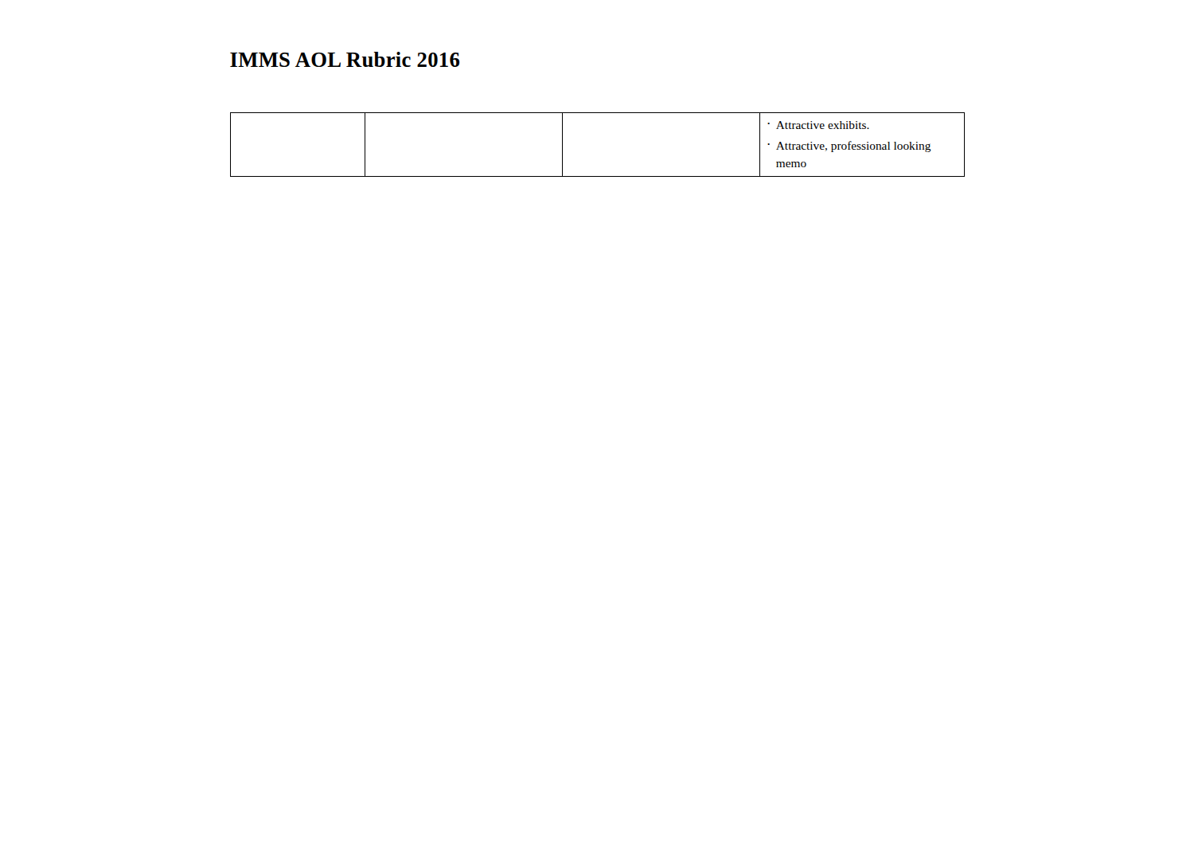IMMS AOL Rubric 2016
| | | | Attractive exhibits. Attractive, professional looking memo |